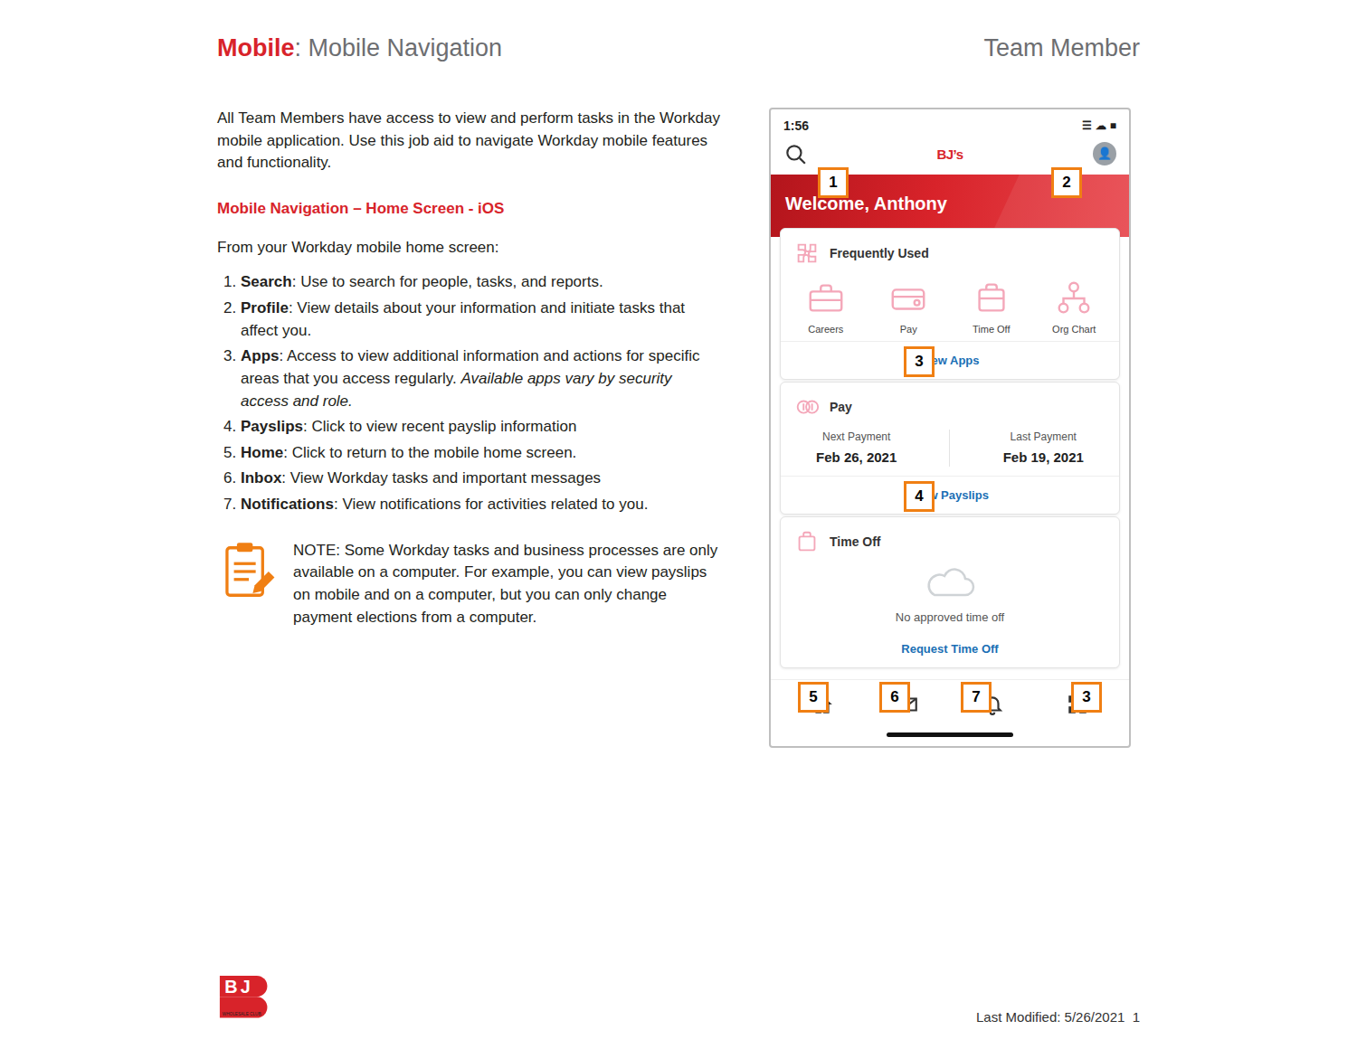Mobile: Mobile Navigation
Team Member
All Team Members have access to view and perform tasks in the Workday mobile application. Use this job aid to navigate Workday mobile features and functionality.
Mobile Navigation – Home Screen - iOS
From your Workday mobile home screen:
Search: Use to search for people, tasks, and reports.
Profile: View details about your information and initiate tasks that affect you.
Apps: Access to view additional information and actions for specific areas that you access regularly. Available apps vary by security access and role.
Payslips: Click to view recent payslip information
Home: Click to return to the mobile home screen.
Inbox: View Workday tasks and important messages
Notifications: View notifications for activities related to you.
NOTE: Some Workday tasks and business processes are only available on a computer. For example, you can view payslips on mobile and on a computer, but you can only change payment elections from a computer.
1:56 ☰ ☁ ■
BJ’s
👤
1
2
Welcome, Anthony
Frequently Used
Careers
Pay
Time Off
Org Chart
View Apps
3
Pay
Next PaymentFeb 26, 2021
Last PaymentFeb 19, 2021
View Payslips
4
Time Off
No approved time off
Request Time Off
5
6
7
3
B J s WHOLESALE CLUB
Last Modified: 5/26/2021 1